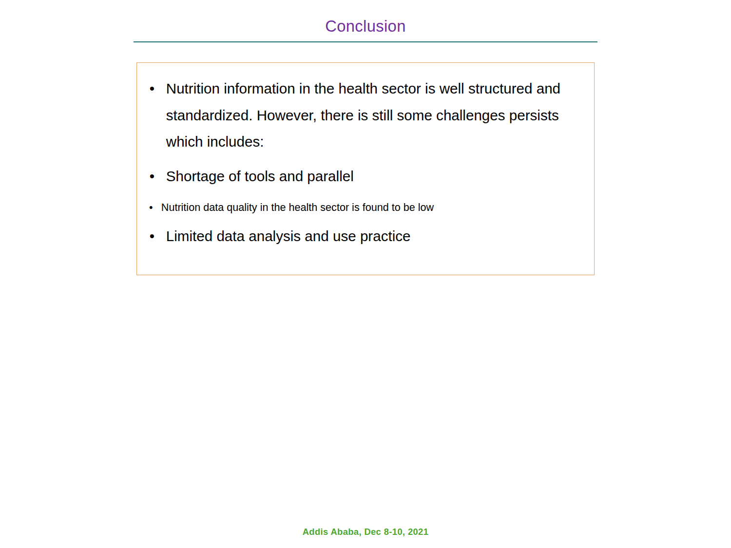Conclusion
Nutrition information in the health sector is well structured and standardized. However, there is still some challenges persists which includes:
Shortage of tools and parallel
Nutrition data quality in the health sector is found to be low
Limited data analysis and use practice
Addis Ababa, Dec 8-10, 2021